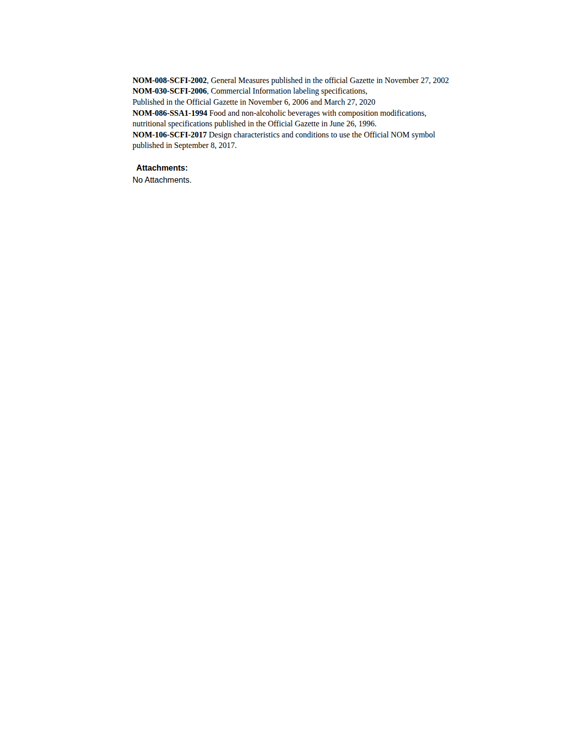NOM-008-SCFI-2002, General Measures published in the official Gazette in November 27, 2002
NOM-030-SCFI-2006, Commercial Information labeling specifications,
Published in the Official Gazette in November 6, 2006 and March 27, 2020
NOM-086-SSA1-1994 Food and non-alcoholic beverages with composition modifications, nutritional specifications published in the Official Gazette in June 26, 1996.
NOM-106-SCFI-2017 Design characteristics and conditions to use the Official NOM symbol published in September 8, 2017.
Attachments:
No Attachments.